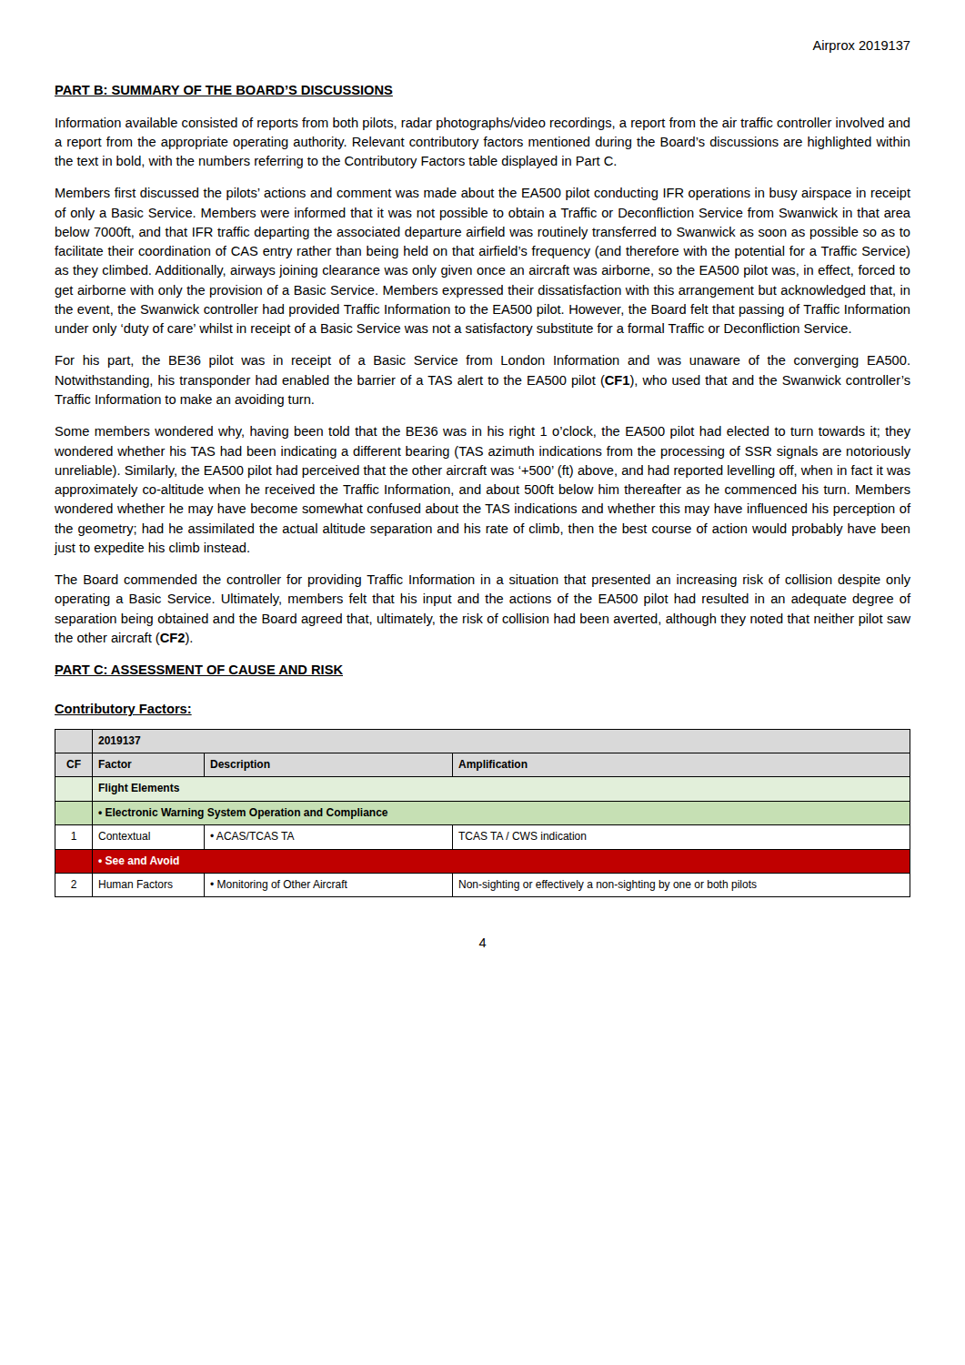Airprox 2019137
PART B: SUMMARY OF THE BOARD’S DISCUSSIONS
Information available consisted of reports from both pilots, radar photographs/video recordings, a report from the air traffic controller involved and a report from the appropriate operating authority. Relevant contributory factors mentioned during the Board’s discussions are highlighted within the text in bold, with the numbers referring to the Contributory Factors table displayed in Part C.
Members first discussed the pilots’ actions and comment was made about the EA500 pilot conducting IFR operations in busy airspace in receipt of only a Basic Service. Members were informed that it was not possible to obtain a Traffic or Deconfliction Service from Swanwick in that area below 7000ft, and that IFR traffic departing the associated departure airfield was routinely transferred to Swanwick as soon as possible so as to facilitate their coordination of CAS entry rather than being held on that airfield’s frequency (and therefore with the potential for a Traffic Service) as they climbed. Additionally, airways joining clearance was only given once an aircraft was airborne, so the EA500 pilot was, in effect, forced to get airborne with only the provision of a Basic Service. Members expressed their dissatisfaction with this arrangement but acknowledged that, in the event, the Swanwick controller had provided Traffic Information to the EA500 pilot. However, the Board felt that passing of Traffic Information under only ‘duty of care’ whilst in receipt of a Basic Service was not a satisfactory substitute for a formal Traffic or Deconfliction Service.
For his part, the BE36 pilot was in receipt of a Basic Service from London Information and was unaware of the converging EA500. Notwithstanding, his transponder had enabled the barrier of a TAS alert to the EA500 pilot (CF1), who used that and the Swanwick controller’s Traffic Information to make an avoiding turn.
Some members wondered why, having been told that the BE36 was in his right 1 o’clock, the EA500 pilot had elected to turn towards it; they wondered whether his TAS had been indicating a different bearing (TAS azimuth indications from the processing of SSR signals are notoriously unreliable). Similarly, the EA500 pilot had perceived that the other aircraft was ‘+500’ (ft) above, and had reported levelling off, when in fact it was approximately co-altitude when he received the Traffic Information, and about 500ft below him thereafter as he commenced his turn. Members wondered whether he may have become somewhat confused about the TAS indications and whether this may have influenced his perception of the geometry; had he assimilated the actual altitude separation and his rate of climb, then the best course of action would probably have been just to expedite his climb instead.
The Board commended the controller for providing Traffic Information in a situation that presented an increasing risk of collision despite only operating a Basic Service. Ultimately, members felt that his input and the actions of the EA500 pilot had resulted in an adequate degree of separation being obtained and the Board agreed that, ultimately, the risk of collision had been averted, although they noted that neither pilot saw the other aircraft (CF2).
PART C: ASSESSMENT OF CAUSE AND RISK
Contributory Factors:
| | 2019137 |
| CF | Factor | Description | Amplification |
| | Flight Elements |
| | • Electronic Warning System Operation and Compliance |
| 1 | Contextual | • ACAS/TCAS TA | TCAS TA / CWS indication |
| | • See and Avoid |
| 2 | Human Factors | • Monitoring of Other Aircraft | Non-sighting or effectively a non-sighting by one or both pilots |
4